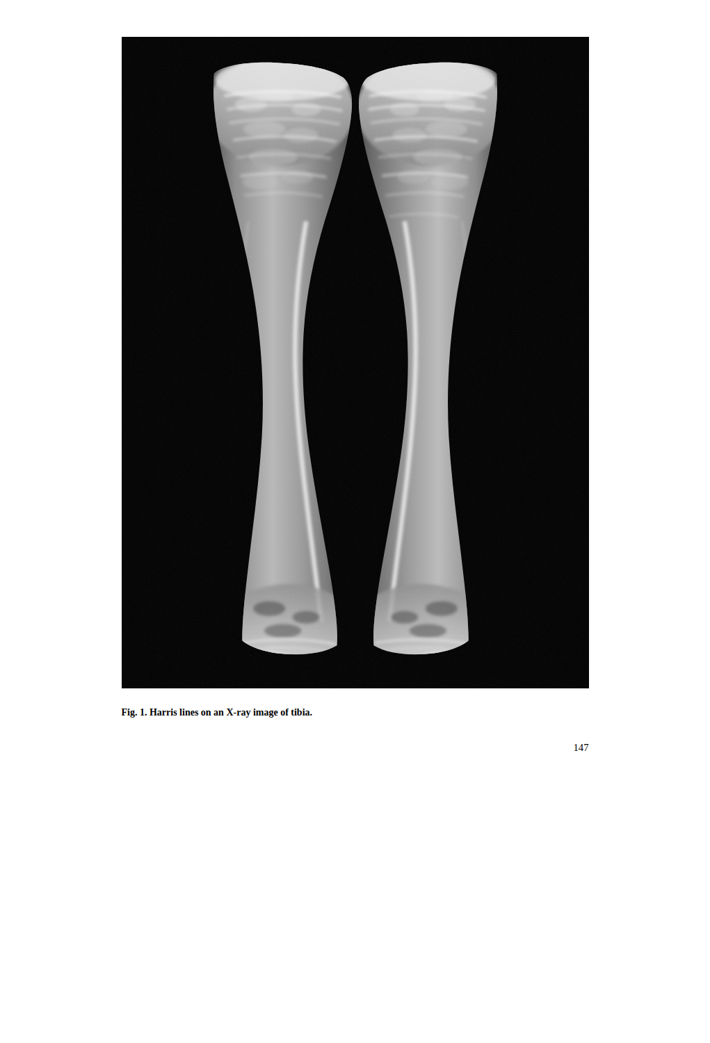Fig. 1. Harris lines on an X-ray image of tibia.
147